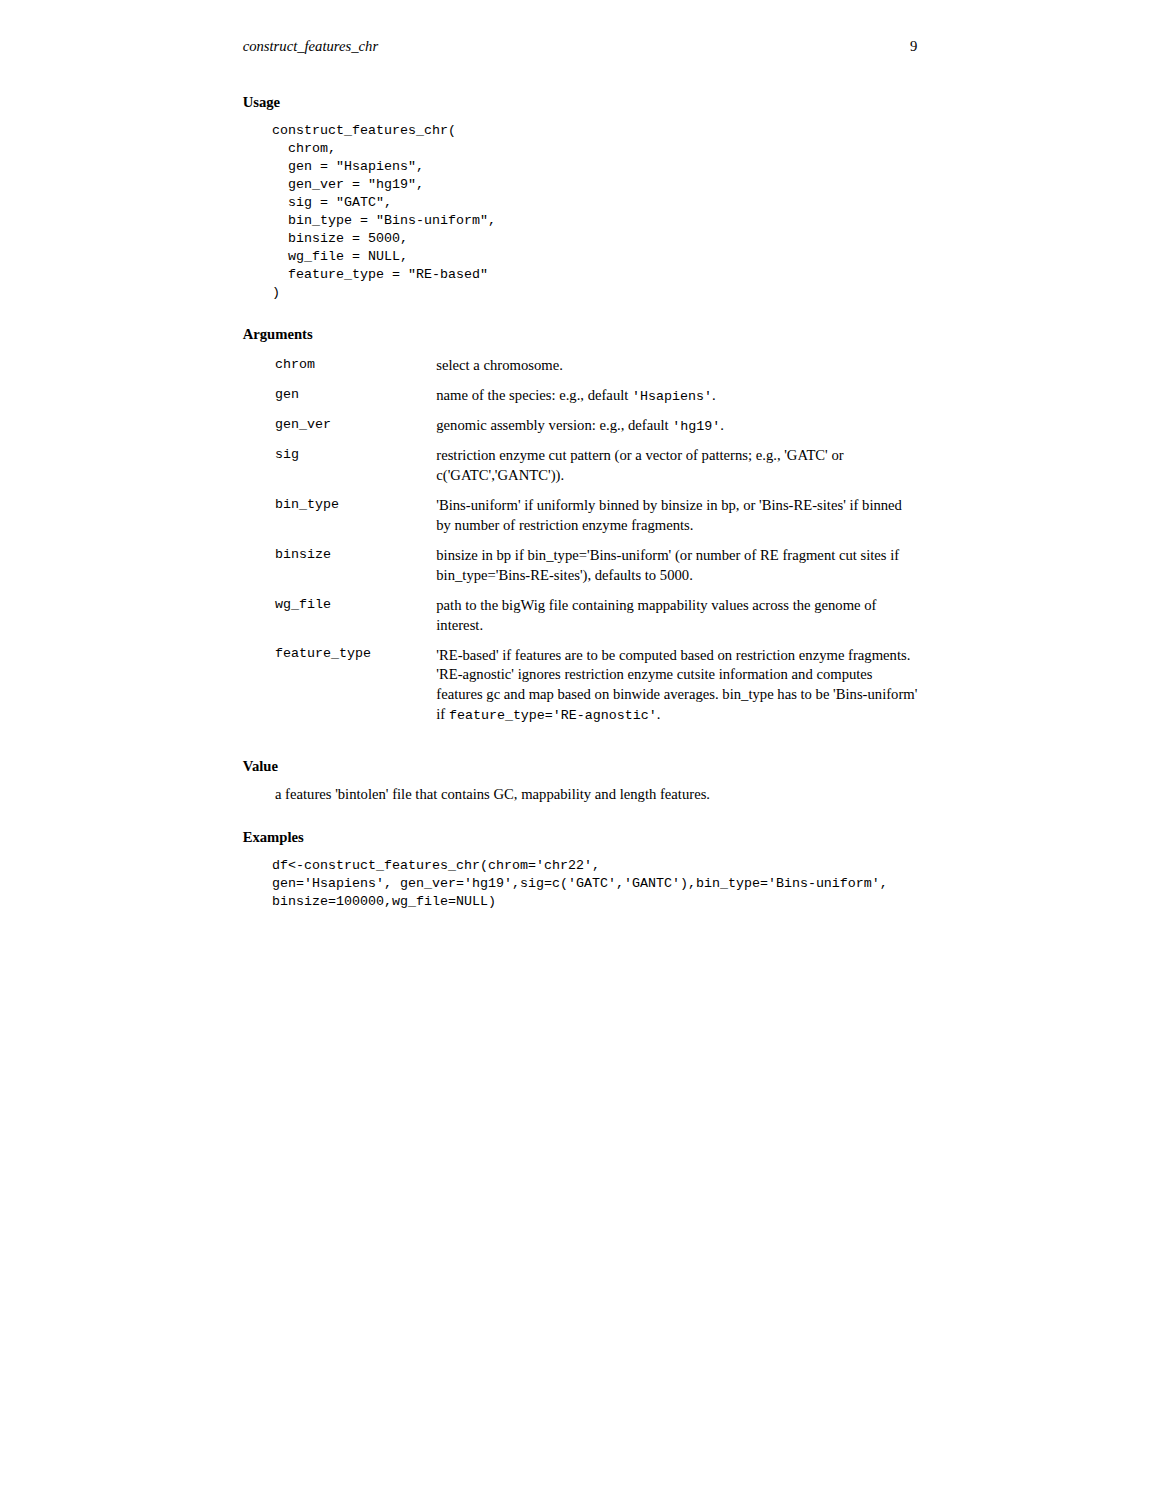construct_features_chr 9
Usage
construct_features_chr(
  chrom,
  gen = "Hsapiens",
  gen_ver = "hg19",
  sig = "GATC",
  bin_type = "Bins-uniform",
  binsize = 5000,
  wg_file = NULL,
  feature_type = "RE-based"
)
Arguments
chrom
select a chromosome.
gen
name of the species: e.g., default 'Hsapiens'.
gen_ver
genomic assembly version: e.g., default 'hg19'.
sig
restriction enzyme cut pattern (or a vector of patterns; e.g., 'GATC' or c('GATC','GANTC')).
bin_type
'Bins-uniform' if uniformly binned by binsize in bp, or 'Bins-RE-sites' if binned by number of restriction enzyme fragments.
binsize
binsize in bp if bin_type='Bins-uniform' (or number of RE fragment cut sites if bin_type='Bins-RE-sites'), defaults to 5000.
wg_file
path to the bigWig file containing mappability values across the genome of interest.
feature_type
'RE-based' if features are to be computed based on restriction enzyme fragments. 'RE-agnostic' ignores restriction enzyme cutsite information and computes features gc and map based on binwide averages. bin_type has to be 'Bins-uniform' if feature_type='RE-agnostic'.
Value
a features 'bintolen' file that contains GC, mappability and length features.
Examples
df<-construct_features_chr(chrom='chr22',
gen='Hsapiens', gen_ver='hg19',sig=c('GATC','GANTC'),bin_type='Bins-uniform',
binsize=100000,wg_file=NULL)